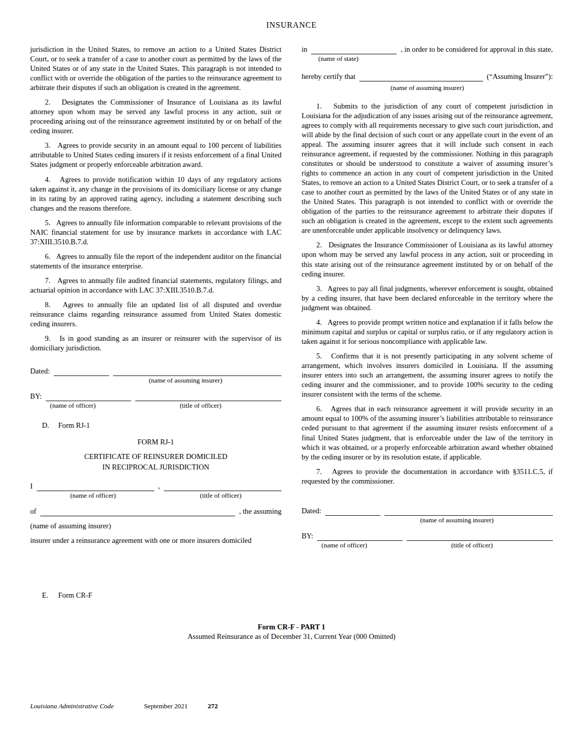INSURANCE
jurisdiction in the United States, to remove an action to a United States District Court, or to seek a transfer of a case to another court as permitted by the laws of the United States or of any state in the United States. This paragraph is not intended to conflict with or override the obligation of the parties to the reinsurance agreement to arbitrate their disputes if such an obligation is created in the agreement.
2. Designates the Commissioner of Insurance of Louisiana as its lawful attorney upon whom may be served any lawful process in any action, suit or proceeding arising out of the reinsurance agreement instituted by or on behalf of the ceding insurer.
3. Agrees to provide security in an amount equal to 100 percent of liabilities attributable to United States ceding insurers if it resists enforcement of a final United States judgment or properly enforceable arbitration award.
4. Agrees to provide notification within 10 days of any regulatory actions taken against it, any change in the provisions of its domiciliary license or any change in its rating by an approved rating agency, including a statement describing such changes and the reasons therefore.
5. Agrees to annually file information comparable to relevant provisions of the NAIC financial statement for use by insurance markets in accordance with LAC 37:XIII.3510.B.7.d.
6. Agrees to annually file the report of the independent auditor on the financial statements of the insurance enterprise.
7. Agrees to annually file audited financial statements, regulatory filings, and actuarial opinion in accordance with LAC 37:XIII.3510.B.7.d.
8. Agrees to annually file an updated list of all disputed and overdue reinsurance claims regarding reinsurance assumed from United States domestic ceding insurers.
9. Is in good standing as an insurer or reinsurer with the supervisor of its domiciliary jurisdiction.
Dated:
(name of assuming insurer)
BY:
(name of officer)
(title of officer)
D. Form RJ-1
FORM RJ-1
CERTIFICATE OF REINSURER DOMICILED
IN RECIPROCAL JURISDICTION
I ,
(name of officer)
(title of officer)
of , the assuming
(name of assuming insurer)
insurer under a reinsurance agreement with one or more insurers domiciled
E. Form CR-F
in , in order to be considered for approval in this state,
(name of state)
hereby certify that (“Assuming Insurer”):
(name of assuming insurer)
1. Submits to the jurisdiction of any court of competent jurisdiction in Louisiana for the adjudication of any issues arising out of the reinsurance agreement, agrees to comply with all requirements necessary to give such court jurisdiction, and will abide by the final decision of such court or any appellate court in the event of an appeal. The assuming insurer agrees that it will include such consent in each reinsurance agreement, if requested by the commissioner. Nothing in this paragraph constitutes or should be understood to constitute a waiver of assuming insurer’s rights to commence an action in any court of competent jurisdiction in the United States, to remove an action to a United States District Court, or to seek a transfer of a case to another court as permitted by the laws of the United States or of any state in the United States. This paragraph is not intended to conflict with or override the obligation of the parties to the reinsurance agreement to arbitrate their disputes if such an obligation is created in the agreement, except to the extent such agreements are unenforceable under applicable insolvency or delinquency laws.
2. Designates the Insurance Commissioner of Louisiana as its lawful attorney upon whom may be served any lawful process in any action, suit or proceeding in this state arising out of the reinsurance agreement instituted by or on behalf of the ceding insurer.
3. Agrees to pay all final judgments, wherever enforcement is sought, obtained by a ceding insurer, that have been declared enforceable in the territory where the judgment was obtained.
4. Agrees to provide prompt written notice and explanation if it falls below the minimum capital and surplus or capital or surplus ratio, or if any regulatory action is taken against it for serious noncompliance with applicable law.
5. Confirms that it is not presently participating in any solvent scheme of arrangement, which involves insurers domiciled in Louisiana. If the assuming insurer enters into such an arrangement, the assuming insurer agrees to notify the ceding insurer and the commissioner, and to provide 100% security to the ceding insurer consistent with the terms of the scheme.
6. Agrees that in each reinsurance agreement it will provide security in an amount equal to 100% of the assuming insurer’s liabilities attributable to reinsurance ceded pursuant to that agreement if the assuming insurer resists enforcement of a final United States judgment, that is enforceable under the law of the territory in which it was obtained, or a properly enforceable arbitration award whether obtained by the ceding insurer or by its resolution estate, if applicable.
7. Agrees to provide the documentation in accordance with §3511.C.5, if requested by the commissioner.
Dated:
(name of assuming insurer)
BY:
(name of officer)
(title of officer)
Form CR-F - PART 1
Assumed Reinsurance as of December 31, Current Year (000 Omitted)
Louisiana Administrative Code September 2021 272